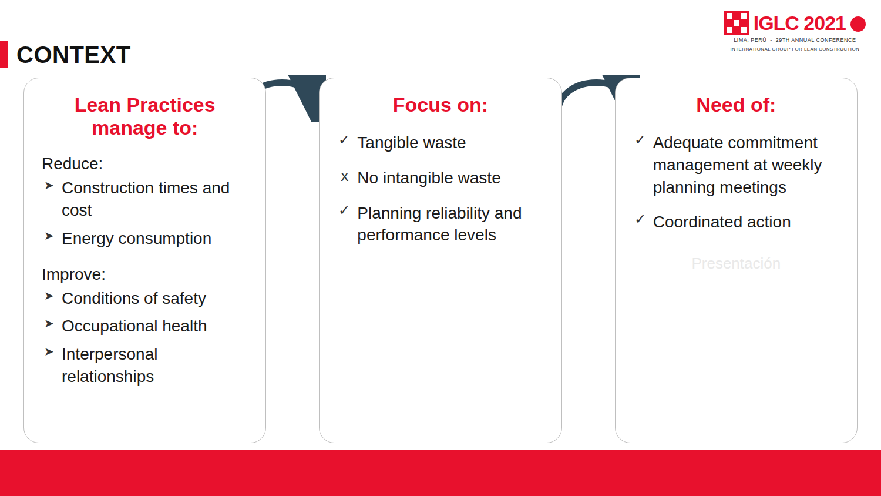IGLC 2021
Lima, Perú - 29th Annual Conference
International Group for Lean Construction
CONTEXT
Lean Practices
manage to:
Reduce:
Construction times and cost
Energy consumption
Improve:
Conditions of safety
Occupational health
Interpersonal relationships
Focus on:
Tangible waste
No intangible waste
Planning reliability and performance levels
Need of:
Adequate commitment management at weekly planning meetings
Coordinated action
Presentación